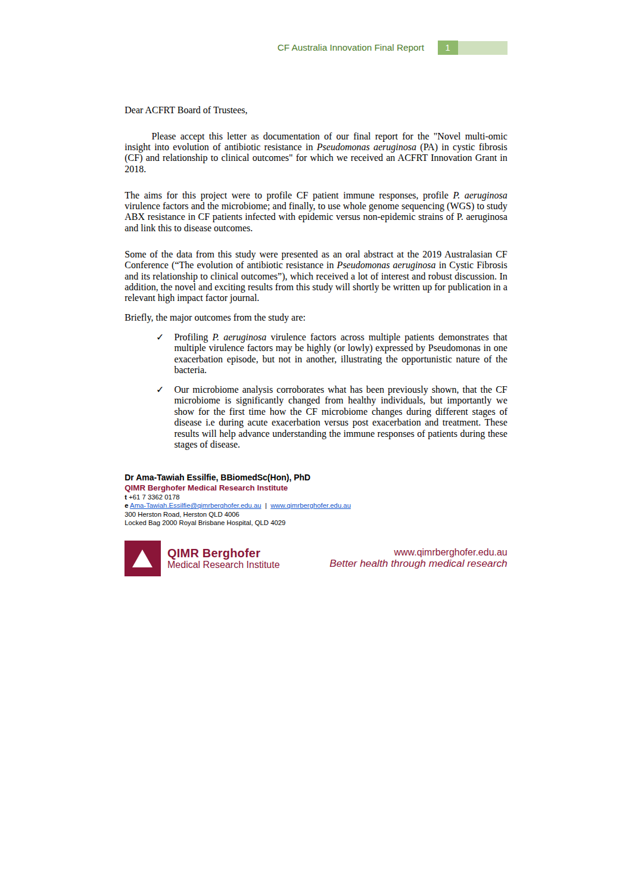CF Australia Innovation Final Report
1
Dear ACFRT Board of Trustees,
Please accept this letter as documentation of our final report for the "Novel multi-omic insight into evolution of antibiotic resistance in Pseudomonas aeruginosa (PA) in cystic fibrosis (CF) and relationship to clinical outcomes" for which we received an ACFRT Innovation Grant in 2018.
The aims for this project were to profile CF patient immune responses, profile P. aeruginosa virulence factors and the microbiome; and finally, to use whole genome sequencing (WGS) to study ABX resistance in CF patients infected with epidemic versus non-epidemic strains of P. aeruginosa and link this to disease outcomes.
Some of the data from this study were presented as an oral abstract at the 2019 Australasian CF Conference (“The evolution of antibiotic resistance in Pseudomonas aeruginosa in Cystic Fibrosis and its relationship to clinical outcomes”), which received a lot of interest and robust discussion. In addition, the novel and exciting results from this study will shortly be written up for publication in a relevant high impact factor journal.
Briefly, the major outcomes from the study are:
Profiling P. aeruginosa virulence factors across multiple patients demonstrates that multiple virulence factors may be highly (or lowly) expressed by Pseudomonas in one exacerbation episode, but not in another, illustrating the opportunistic nature of the bacteria.
Our microbiome analysis corroborates what has been previously shown, that the CF microbiome is significantly changed from healthy individuals, but importantly we show for the first time how the CF microbiome changes during different stages of disease i.e during acute exacerbation versus post exacerbation and treatment. These results will help advance understanding the immune responses of patients during these stages of disease.
Dr Ama-Tawiah Essilfie, BBiomedSc(Hon), PhD
QIMR Berghofer Medical Research Institute
t +61 7 3362 0178
e Ama-Tawiah.Essilfie@qimrberghofer.edu.au | www.qimrberghofer.edu.au
300 Herston Road, Herston QLD 4006
Locked Bag 2000 Royal Brisbane Hospital, QLD 4029
QIMR Berghofer
Medical Research Institute
www.qimrberghofer.edu.au
Better health through medical research